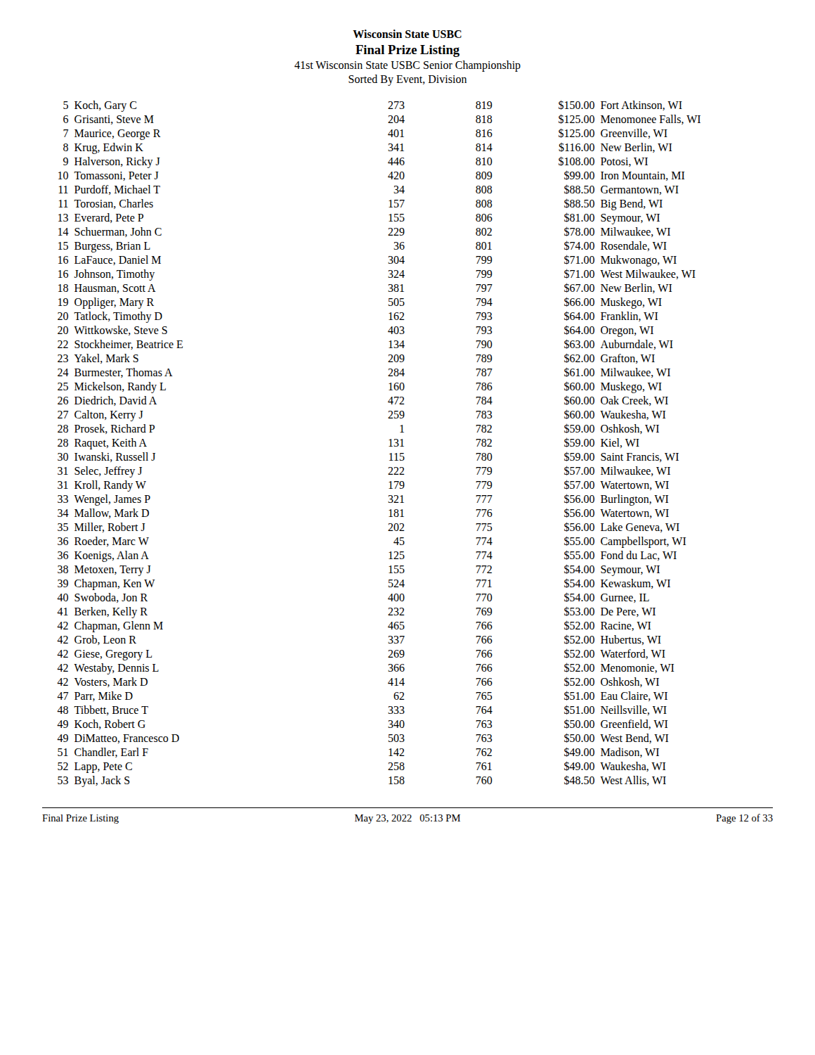Wisconsin State USBC
Final Prize Listing
41st Wisconsin State USBC Senior Championship
Sorted By Event, Division
| 5 | Koch, Gary C | 273 | 819 | $150.00 | Fort Atkinson, WI |
| 6 | Grisanti, Steve M | 204 | 818 | $125.00 | Menomonee Falls, WI |
| 7 | Maurice, George R | 401 | 816 | $125.00 | Greenville, WI |
| 8 | Krug, Edwin K | 341 | 814 | $116.00 | New Berlin, WI |
| 9 | Halverson, Ricky J | 446 | 810 | $108.00 | Potosi, WI |
| 10 | Tomassoni, Peter J | 420 | 809 | $99.00 | Iron Mountain, MI |
| 11 | Purdoff, Michael T | 34 | 808 | $88.50 | Germantown, WI |
| 11 | Torosian, Charles | 157 | 808 | $88.50 | Big Bend, WI |
| 13 | Everard, Pete P | 155 | 806 | $81.00 | Seymour, WI |
| 14 | Schuerman, John C | 229 | 802 | $78.00 | Milwaukee, WI |
| 15 | Burgess, Brian L | 36 | 801 | $74.00 | Rosendale, WI |
| 16 | LaFauce, Daniel M | 304 | 799 | $71.00 | Mukwonago, WI |
| 16 | Johnson, Timothy | 324 | 799 | $71.00 | West Milwaukee, WI |
| 18 | Hausman, Scott A | 381 | 797 | $67.00 | New Berlin, WI |
| 19 | Oppliger, Mary R | 505 | 794 | $66.00 | Muskego, WI |
| 20 | Tatlock, Timothy D | 162 | 793 | $64.00 | Franklin, WI |
| 20 | Wittkowske, Steve S | 403 | 793 | $64.00 | Oregon, WI |
| 22 | Stockheimer, Beatrice E | 134 | 790 | $63.00 | Auburndale, WI |
| 23 | Yakel, Mark S | 209 | 789 | $62.00 | Grafton, WI |
| 24 | Burmester, Thomas A | 284 | 787 | $61.00 | Milwaukee, WI |
| 25 | Mickelson, Randy L | 160 | 786 | $60.00 | Muskego, WI |
| 26 | Diedrich, David A | 472 | 784 | $60.00 | Oak Creek, WI |
| 27 | Calton, Kerry J | 259 | 783 | $60.00 | Waukesha, WI |
| 28 | Prosek, Richard P | 1 | 782 | $59.00 | Oshkosh, WI |
| 28 | Raquet, Keith A | 131 | 782 | $59.00 | Kiel, WI |
| 30 | Iwanski, Russell J | 115 | 780 | $59.00 | Saint Francis, WI |
| 31 | Selec, Jeffrey J | 222 | 779 | $57.00 | Milwaukee, WI |
| 31 | Kroll, Randy W | 179 | 779 | $57.00 | Watertown, WI |
| 33 | Wengel, James P | 321 | 777 | $56.00 | Burlington, WI |
| 34 | Mallow, Mark D | 181 | 776 | $56.00 | Watertown, WI |
| 35 | Miller, Robert J | 202 | 775 | $56.00 | Lake Geneva, WI |
| 36 | Roeder, Marc W | 45 | 774 | $55.00 | Campbellsport, WI |
| 36 | Koenigs, Alan A | 125 | 774 | $55.00 | Fond du Lac, WI |
| 38 | Metoxen, Terry J | 155 | 772 | $54.00 | Seymour, WI |
| 39 | Chapman, Ken W | 524 | 771 | $54.00 | Kewaskum, WI |
| 40 | Swoboda, Jon R | 400 | 770 | $54.00 | Gurnee, IL |
| 41 | Berken, Kelly R | 232 | 769 | $53.00 | De Pere, WI |
| 42 | Chapman, Glenn M | 465 | 766 | $52.00 | Racine, WI |
| 42 | Grob, Leon R | 337 | 766 | $52.00 | Hubertus, WI |
| 42 | Giese, Gregory L | 269 | 766 | $52.00 | Waterford, WI |
| 42 | Westaby, Dennis L | 366 | 766 | $52.00 | Menomonie, WI |
| 42 | Vosters, Mark D | 414 | 766 | $52.00 | Oshkosh, WI |
| 47 | Parr, Mike D | 62 | 765 | $51.00 | Eau Claire, WI |
| 48 | Tibbett, Bruce T | 333 | 764 | $51.00 | Neillsville, WI |
| 49 | Koch, Robert G | 340 | 763 | $50.00 | Greenfield, WI |
| 49 | DiMatteo, Francesco D | 503 | 763 | $50.00 | West Bend, WI |
| 51 | Chandler, Earl F | 142 | 762 | $49.00 | Madison, WI |
| 52 | Lapp, Pete C | 258 | 761 | $49.00 | Waukesha, WI |
| 53 | Byal, Jack S | 158 | 760 | $48.50 | West Allis, WI |
Final Prize Listing
May 23, 2022 05:13 PM
Page 12 of 33